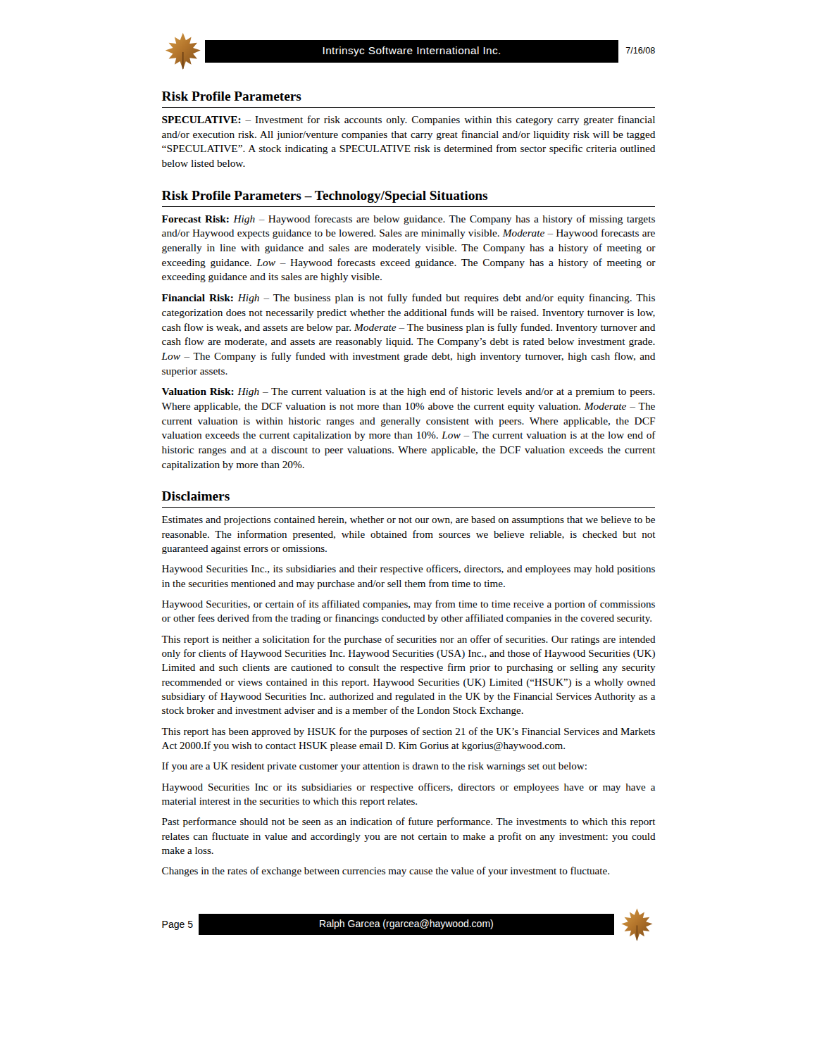Intrinsyc Software International Inc.
7/16/08
Risk Profile Parameters
SPECULATIVE: – Investment for risk accounts only. Companies within this category carry greater financial and/or execution risk. All junior/venture companies that carry great financial and/or liquidity risk will be tagged “SPECULATIVE”. A stock indicating a SPECULATIVE risk is determined from sector specific criteria outlined below listed below.
Risk Profile Parameters – Technology/Special Situations
Forecast Risk: High – Haywood forecasts are below guidance. The Company has a history of missing targets and/or Haywood expects guidance to be lowered. Sales are minimally visible. Moderate – Haywood forecasts are generally in line with guidance and sales are moderately visible. The Company has a history of meeting or exceeding guidance. Low – Haywood forecasts exceed guidance. The Company has a history of meeting or exceeding guidance and its sales are highly visible.
Financial Risk: High – The business plan is not fully funded but requires debt and/or equity financing. This categorization does not necessarily predict whether the additional funds will be raised. Inventory turnover is low, cash flow is weak, and assets are below par. Moderate – The business plan is fully funded. Inventory turnover and cash flow are moderate, and assets are reasonably liquid. The Company’s debt is rated below investment grade. Low – The Company is fully funded with investment grade debt, high inventory turnover, high cash flow, and superior assets.
Valuation Risk: High – The current valuation is at the high end of historic levels and/or at a premium to peers. Where applicable, the DCF valuation is not more than 10% above the current equity valuation. Moderate – The current valuation is within historic ranges and generally consistent with peers. Where applicable, the DCF valuation exceeds the current capitalization by more than 10%. Low – The current valuation is at the low end of historic ranges and at a discount to peer valuations. Where applicable, the DCF valuation exceeds the current capitalization by more than 20%.
Disclaimers
Estimates and projections contained herein, whether or not our own, are based on assumptions that we believe to be reasonable. The information presented, while obtained from sources we believe reliable, is checked but not guaranteed against errors or omissions.
Haywood Securities Inc., its subsidiaries and their respective officers, directors, and employees may hold positions in the securities mentioned and may purchase and/or sell them from time to time.
Haywood Securities, or certain of its affiliated companies, may from time to time receive a portion of commissions or other fees derived from the trading or financings conducted by other affiliated companies in the covered security.
This report is neither a solicitation for the purchase of securities nor an offer of securities. Our ratings are intended only for clients of Haywood Securities Inc. Haywood Securities (USA) Inc., and those of Haywood Securities (UK) Limited and such clients are cautioned to consult the respective firm prior to purchasing or selling any security recommended or views contained in this report. Haywood Securities (UK) Limited (“HSUK”) is a wholly owned subsidiary of Haywood Securities Inc. authorized and regulated in the UK by the Financial Services Authority as a stock broker and investment adviser and is a member of the London Stock Exchange.
This report has been approved by HSUK for the purposes of section 21 of the UK’s Financial Services and Markets Act 2000.If you wish to contact HSUK please email D. Kim Gorius at kgorius@haywood.com.
If you are a UK resident private customer your attention is drawn to the risk warnings set out below:
Haywood Securities Inc or its subsidiaries or respective officers, directors or employees have or may have a material interest in the securities to which this report relates.
Past performance should not be seen as an indication of future performance. The investments to which this report relates can fluctuate in value and accordingly you are not certain to make a profit on any investment: you could make a loss.
Changes in the rates of exchange between currencies may cause the value of your investment to fluctuate.
Page 5
Ralph Garcea (rgarcea@haywood.com)